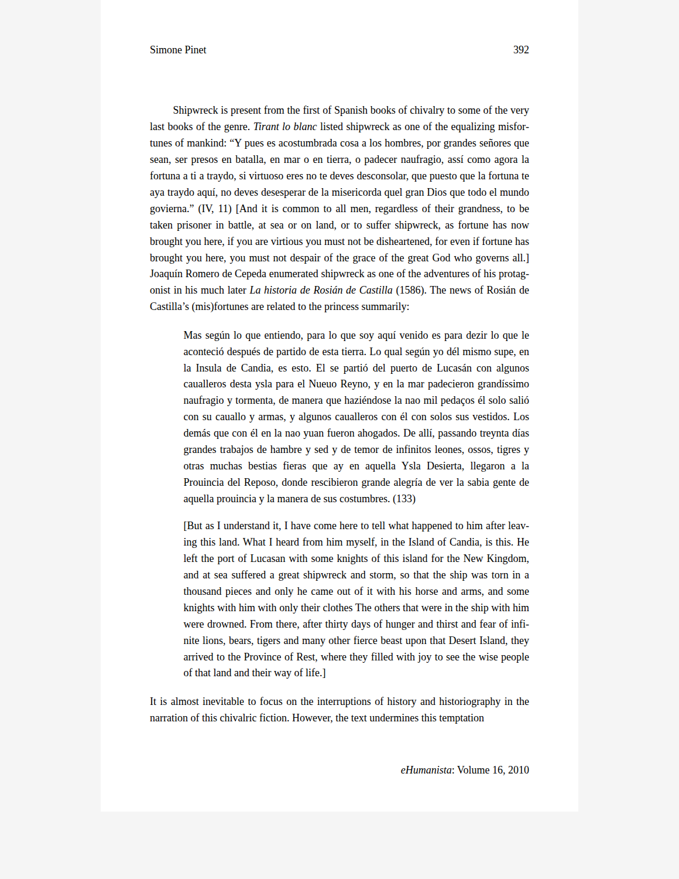Simone Pinet 392
Shipwreck is present from the first of Spanish books of chivalry to some of the very last books of the genre. Tirant lo blanc listed shipwreck as one of the equalizing misfortunes of mankind: “Y pues es acostumbrada cosa a los hombres, por grandes señores que sean, ser presos en batalla, en mar o en tierra, o padecer naufragio, assí como agora la fortuna a ti a traydo, si virtuoso eres no te deves desconsolar, que puesto que la fortuna te aya traydo aquí, no deves desesperar de la misericorda quel gran Dios que todo el mundo govierna.” (IV, 11) [And it is common to all men, regardless of their grandness, to be taken prisoner in battle, at sea or on land, or to suffer shipwreck, as fortune has now brought you here, if you are virtious you must not be disheartened, for even if fortune has brought you here, you must not despair of the grace of the great God who governs all.] Joaquín Romero de Cepeda enumerated shipwreck as one of the adventures of his protagonist in his much later La historia de Rosián de Castilla (1586). The news of Rosián de Castilla’s (mis)fortunes are related to the princess summarily:
Mas según lo que entiendo, para lo que soy aquí venido es para dezir lo que le aconteció después de partido de esta tierra. Lo qual según yo dél mismo supe, en la Insula de Candia, es esto. El se partió del puerto de Lucasán con algunos caualleros desta ysla para el Nueuo Reyno, y en la mar padecieron grandíssimo naufragio y tormenta, de manera que haziéndose la nao mil pedaços él solo salió con su cauallo y armas, y algunos caualleros con él con solos sus vestidos. Los demás que con él en la nao yuan fueron ahogados. De allí, passando treynta días grandes trabajos de hambre y sed y de temor de infinitos leones, ossos, tigres y otras muchas bestias fieras que ay en aquella Ysla Desierta, llegaron a la Prouincia del Reposo, donde rescibieron grande alegría de ver la sabia gente de aquella prouincia y la manera de sus costumbres. (133)
[But as I understand it, I have come here to tell what happened to him after leaving this land. What I heard from him myself, in the Island of Candia, is this. He left the port of Lucasan with some knights of this island for the New Kingdom, and at sea suffered a great shipwreck and storm, so that the ship was torn in a thousand pieces and only he came out of it with his horse and arms, and some knights with him with only their clothes The others that were in the ship with him were drowned. From there, after thirty days of hunger and thirst and fear of infinite lions, bears, tigers and many other fierce beast upon that Desert Island, they arrived to the Province of Rest, where they filled with joy to see the wise people of that land and their way of life.]
It is almost inevitable to focus on the interruptions of history and historiography in the narration of this chivalric fiction. However, the text undermines this temptation
eHumanista: Volume 16, 2010